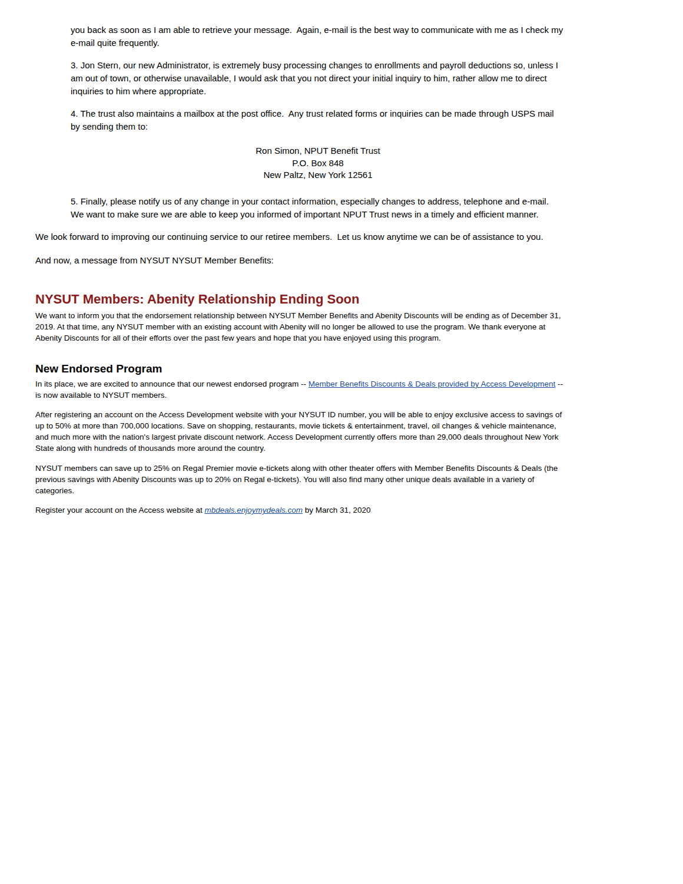you back as soon as I am able to retrieve your message. Again, e-mail is the best way to communicate with me as I check my e-mail quite frequently.
3. Jon Stern, our new Administrator, is extremely busy processing changes to enrollments and payroll deductions so, unless I am out of town, or otherwise unavailable, I would ask that you not direct your initial inquiry to him, rather allow me to direct inquiries to him where appropriate.
4. The trust also maintains a mailbox at the post office. Any trust related forms or inquiries can be made through USPS mail by sending them to:
Ron Simon, NPUT Benefit Trust
P.O. Box 848
New Paltz, New York 12561
5. Finally, please notify us of any change in your contact information, especially changes to address, telephone and e-mail. We want to make sure we are able to keep you informed of important NPUT Trust news in a timely and efficient manner.
We look forward to improving our continuing service to our retiree members. Let us know anytime we can be of assistance to you.
And now, a message from NYSUT NYSUT Member Benefits:
NYSUT Members: Abenity Relationship Ending Soon
We want to inform you that the endorsement relationship between NYSUT Member Benefits and Abenity Discounts will be ending as of December 31, 2019. At that time, any NYSUT member with an existing account with Abenity will no longer be allowed to use the program. We thank everyone at Abenity Discounts for all of their efforts over the past few years and hope that you have enjoyed using this program.
New Endorsed Program
In its place, we are excited to announce that our newest endorsed program -- Member Benefits Discounts & Deals provided by Access Development -- is now available to NYSUT members.
After registering an account on the Access Development website with your NYSUT ID number, you will be able to enjoy exclusive access to savings of up to 50% at more than 700,000 locations. Save on shopping, restaurants, movie tickets & entertainment, travel, oil changes & vehicle maintenance, and much more with the nation's largest private discount network. Access Development currently offers more than 29,000 deals throughout New York State along with hundreds of thousands more around the country.
NYSUT members can save up to 25% on Regal Premier movie e-tickets along with other theater offers with Member Benefits Discounts & Deals (the previous savings with Abenity Discounts was up to 20% on Regal e-tickets). You will also find many other unique deals available in a variety of categories.
Register your account on the Access website at mbdeals.enjoymydeals.com by March 31, 2020